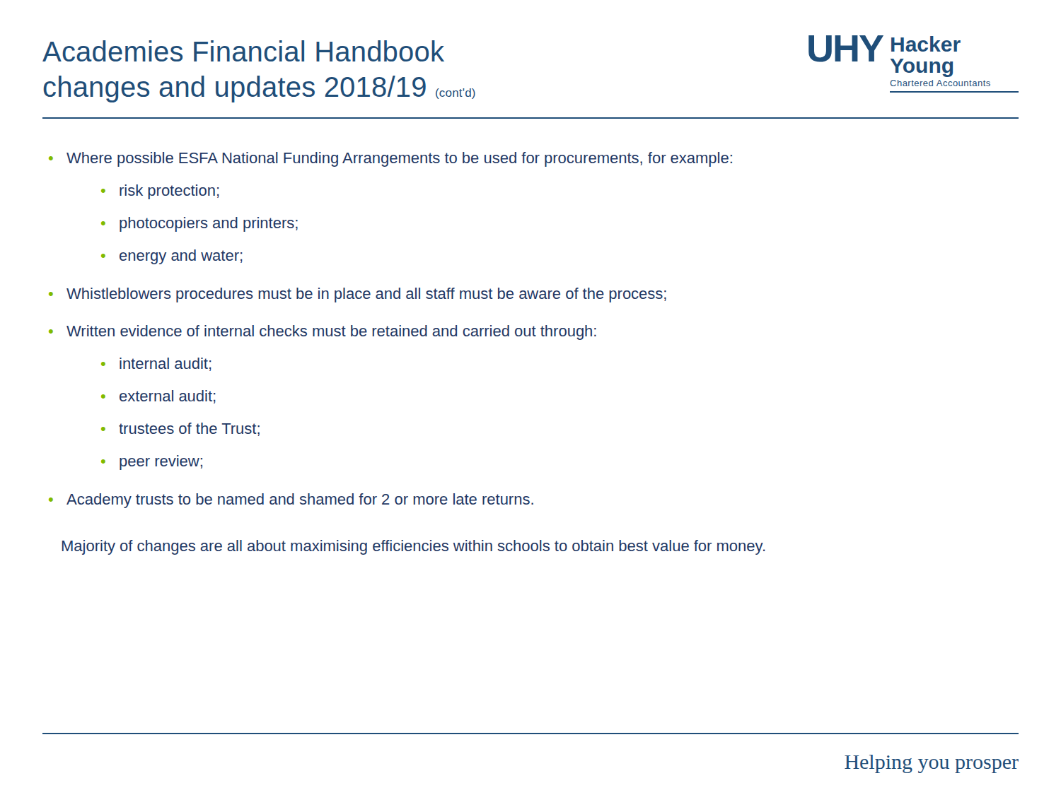UHY
Hacker Young
Chartered Accountants
Academies Financial Handbook
changes and updates 2018/19 (cont'd)
Where possible ESFA National Funding Arrangements to be used for procurements, for example:
risk protection;
photocopiers and printers;
energy and water;
Whistleblowers procedures must be in place and all staff must be aware of the process;
Written evidence of internal checks must be retained and carried out through:
internal audit;
external audit;
trustees of the Trust;
peer review;
Academy trusts to be named and shamed for 2 or more late returns.
Majority of changes are all about maximising efficiencies within schools to obtain best value for money.
Helping you prosper